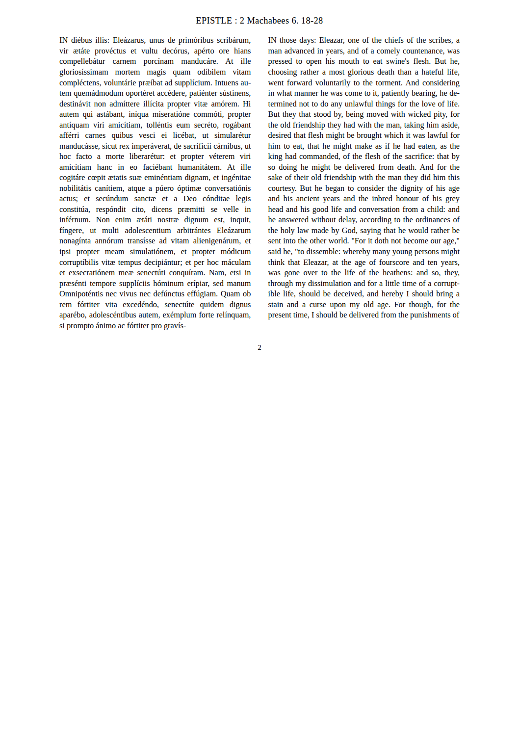EPISTLE : 2 Machabees 6. 18-28
IN diébus illis: Eleázarus, unus de primóribus scribárum, vir ætáte provéctus et vultu decórus, apérto ore hians compellebátur carnem porcínam manducáre. At ille gloriosíssimam mortem magis quam odíbilem vitam compléctens, voluntárie præíbat ad supplícium. Intuens autem quemádmodum oportéret accédere, patiénter sústinens, destinávit non admíttere illícita propter vitæ amórem. Hi autem qui astábant, iníqua miseratióne commóti, propter antíquam viri amicítiam, tolléntis eum secréto, rogábant afférri carnes quibus vesci ei licébat, ut simularétur manducásse, sicut rex imperáverat, de sacrifícii cárnibus, ut hoc facto a morte liberarétur: et propter véterem viri amicítiam hanc in eo faciébant humanitátem. At ille cogitáre cœpit ætatis suæ eminéntiam dignam, et ingénitae nobilitátis canítiem, atque a púero óptimæ conversatiónis actus; et secúndum sanctæ et a Deo cónditae legis constitúa, respóndit cito, dicens præmitti se velle in inférnum. Non enim ætáti nostræ dignum est, inquit, fíngere, ut multi adolescentium arbitrántes Eleázarum nonagínta annórum transísse ad vitam alienigenárum, et ipsi propter meam simulatiónem, et propter módicum corruptíbilis vitæ tempus decipiántur; et per hoc máculam et exsecratiónem meæ senectúti conquíram. Nam, etsi in præsénti tempore supplíciis hóminum erípiar, sed manum Omnipoténtis nec vivus nec defúnctus effúgiam. Quam ob rem fórtiter vita excedéndo, senectúte quidem dignus aparébo, adolescéntibus autem, exémplum forte relínquam, si prompto ánimo ac fórtiter pro gravís-
IN those days: Eleazar, one of the chiefs of the scribes, a man advanced in years, and of a comely countenance, was pressed to open his mouth to eat swine's flesh. But he, choosing rather a most glorious death than a hateful life, went forward voluntarily to the torment. And considering in what manner he was come to it, patiently bearing, he determined not to do any unlawful things for the love of life. But they that stood by, being moved with wicked pity, for the old friendship they had with the man, taking him aside, desired that flesh might be brought which it was lawful for him to eat, that he might make as if he had eaten, as the king had commanded, of the flesh of the sacrifice: that by so doing he might be delivered from death. And for the sake of their old friendship with the man they did him this courtesy. But he began to consider the dignity of his age and his ancient years and the inbred honour of his grey head and his good life and conversation from a child: and he answered without delay, according to the ordinances of the holy law made by God, saying that he would rather be sent into the other world. "For it doth not become our age," said he, "to dissemble: whereby many young persons might think that Eleazar, at the age of fourscore and ten years, was gone over to the life of the heathens: and so, they, through my dissimulation and for a little time of a corruptible life, should be deceived, and hereby I should bring a stain and a curse upon my old age. For though, for the present time, I should be delivered from the punishments of
2